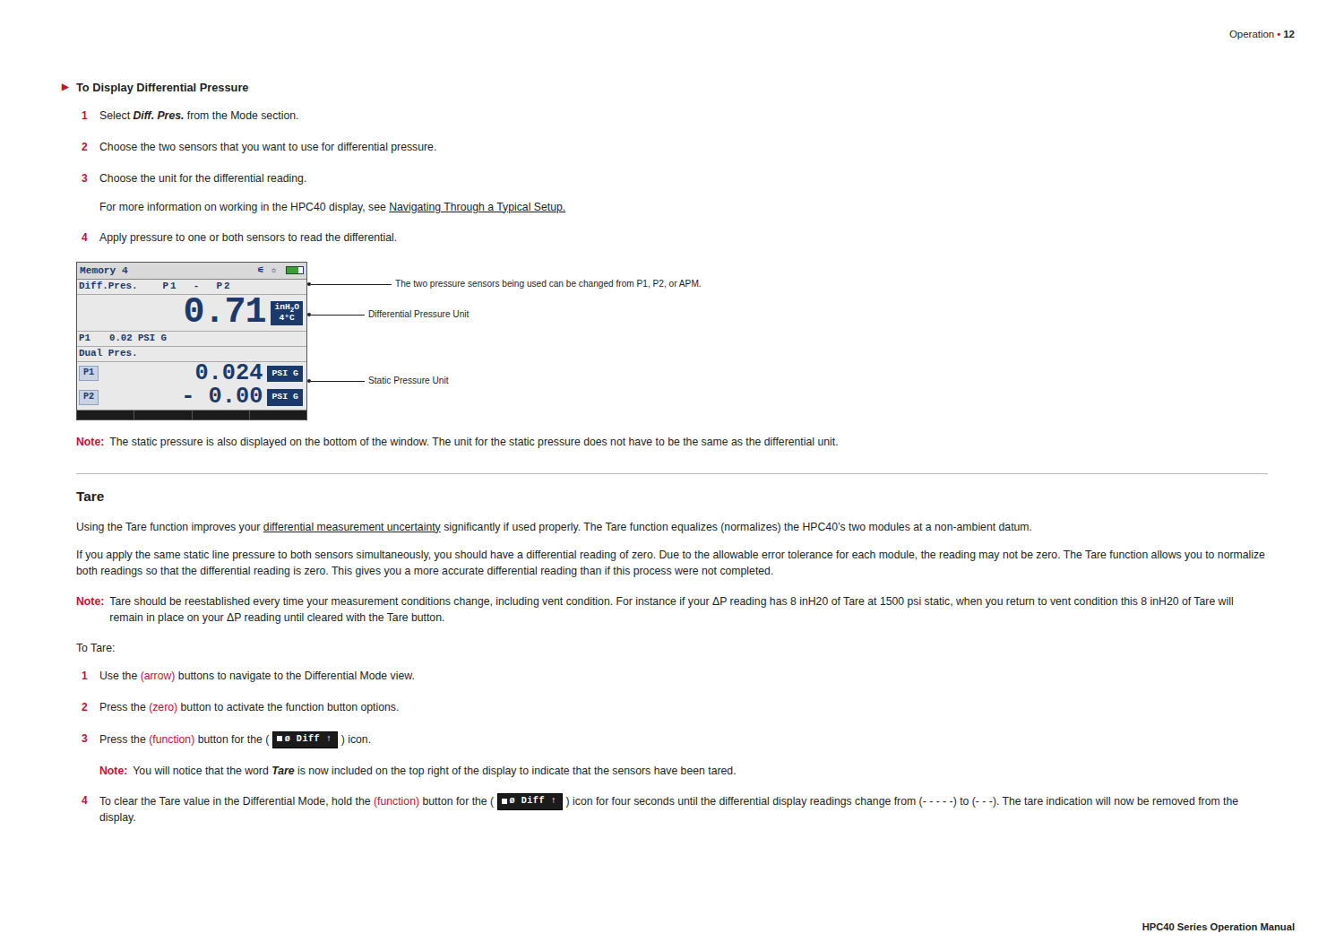Operation•12
To Display Differential Pressure
Select Diff. Pres. from the Mode section.
Choose the two sensors that you want to use for differential pressure.
Choose the unit for the differential reading.
For more information on working in the HPC40 display, see Navigating Through a Typical Setup.
Apply pressure to one or both sensors to read the differential.
Memory 4 ⚟ ☼
Diff.Pres. P1 - P2
0.71 inH2O
4°C
P1 0.02 PSI G
Dual Pres.
P1 0.024 PSI G
P2 - 0.00 PSI G
The two pressure sensors being used can be changed from P1, P2, or APM.
Differential Pressure Unit
Static Pressure Unit
Note: The static pressure is also displayed on the bottom of the window. The unit for the static pressure does not have to be the same as the differential unit.
Tare
Using the Tare function improves your differential measurement uncertainty significantly if used properly. The Tare function equalizes (normalizes) the HPC40’s two modules at a non-ambient datum.
If you apply the same static line pressure to both sensors simultaneously, you should have a differential reading of zero. Due to the allowable error tolerance for each module, the reading may not be zero. The Tare function allows you to normalize both readings so that the differential reading is zero. This gives you a more accurate differential reading than if this process were not completed.
Note: Tare should be reestablished every time your measurement conditions change, including vent condition. For instance if your ΔP reading has 8 inH20 of Tare at 1500 psi static, when you return to vent condition this 8 inH20 of Tare will remain in place on your ΔP reading until cleared with the Tare button.
To Tare:
Use the (arrow) buttons to navigate to the Differential Mode view.
Press the (zero) button to activate the function button options.
Press the (function) button for the ( ø Diff ↑ ) icon.
Note: You will notice that the word Tare is now included on the top right of the display to indicate that the sensors have been tared.
To clear the Tare value in the Differential Mode, hold the (function) button for the ( ø Diff ↑ ) icon for four seconds until the differential display readings change from (- - - - -) to (- - -). The tare indication will now be removed from the display.
HPC40 Series Operation Manual